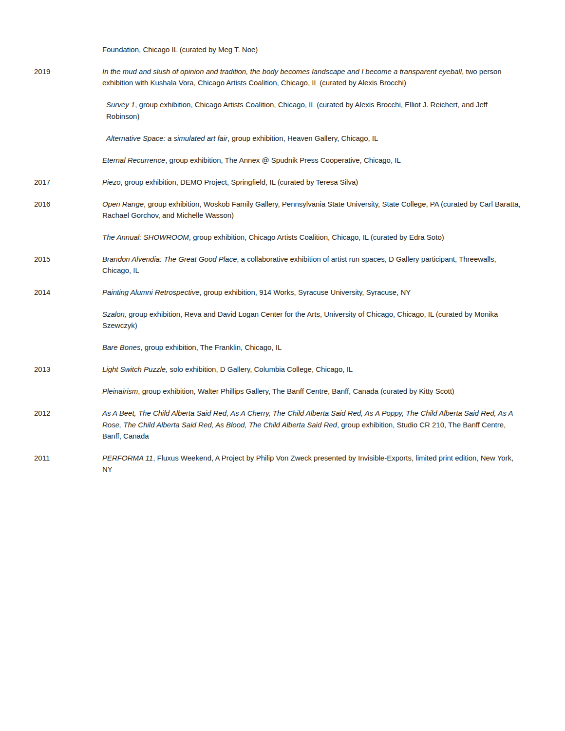| | Foundation, Chicago IL (curated by Meg T. Noe) |
| 2019 | In the mud and slush of opinion and tradition, the body becomes landscape and I become a transparent eyeball , two person exhibition with Kushala Vora, Chicago Artists Coalition, Chicago, IL (curated by Alexis Brocchi) Survey 1 , group exhibition, Chicago Artists Coalition, Chicago, IL (curated by Alexis Brocchi, Elliot J. Reichert, and Jeff Robinson) Alternative Space: a simulated art fair , group exhibition, Heaven Gallery, Chicago, IL Eternal Recurrence , group exhibition, The Annex @ Spudnik Press Cooperative, Chicago, IL |
| 2017 | Piezo , group exhibition, DEMO Project, Springfield, IL (curated by Teresa Silva) |
| 2016 | Open Range , group exhibition, Woskob Family Gallery, Pennsylvania State University, State College, PA (curated by Carl Baratta, Rachael Gorchov, and Michelle Wasson) The Annual: SHOWROOM , group exhibition, Chicago Artists Coalition, Chicago, IL (curated by Edra Soto) |
| 2015 | Brandon Alvendia: The Great Good Place , a collaborative exhibition of artist run spaces, D Gallery participant, Threewalls, Chicago, IL |
| 2014 | Painting Alumni Retrospective , group exhibition, 914 Works, Syracuse University, Syracuse, NY Szalon, group exhibition, Reva and David Logan Center for the Arts, University of Chicago, Chicago, IL (curated by Monika Szewczyk) Bare Bones , group exhibition, The Franklin, Chicago, IL |
| 2013 | Light Switch Puzzle, solo exhibition, D Gallery, Columbia College, Chicago, IL Pleinairism , group exhibition, Walter Phillips Gallery, The Banff Centre, Banff, Canada (curated by Kitty Scott) |
| 2012 | As A Beet, The Child Alberta Said Red, As A Cherry, The Child Alberta Said Red, As A Poppy, The Child Alberta Said Red, As A Rose, The Child Alberta Said Red, As Blood, The Child Alberta Said Red , group exhibition, Studio CR 210, The Banff Centre, Banff, Canada |
| 2011 | PERFORMA 11 , Fluxus Weekend, A Project by Philip Von Zweck presented by Invisible-Exports, limited print edition, New York, NY |